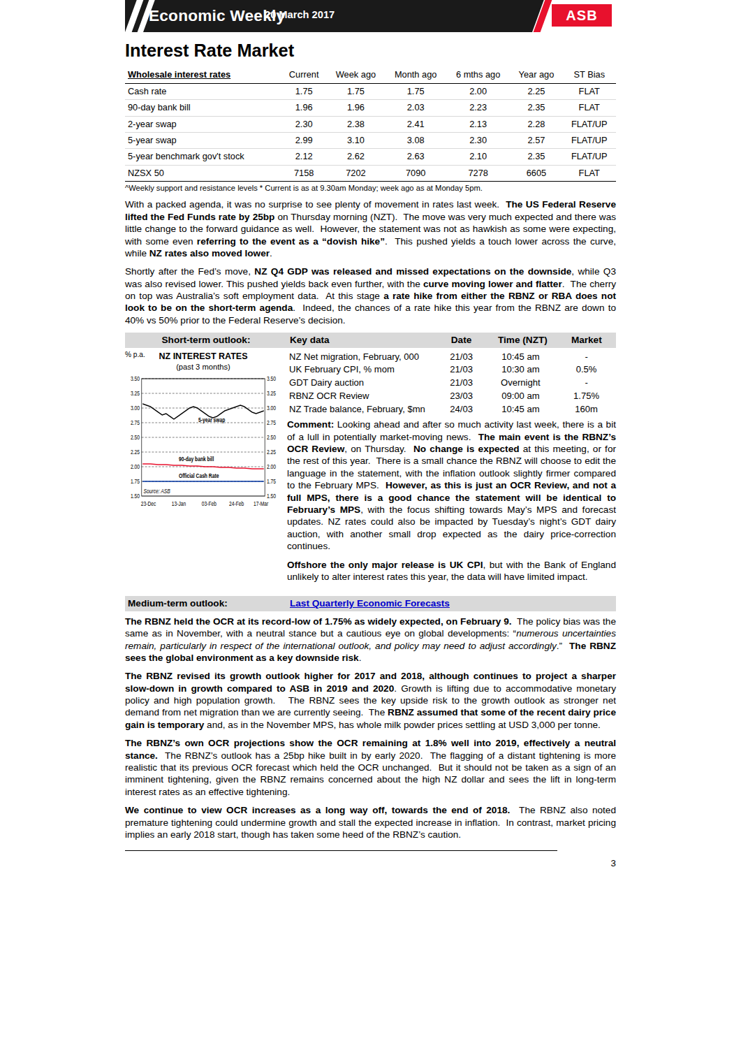Economic Weekly
20 March 2017
ASB
Interest Rate Market
| Wholesale interest rates | Current | Week ago | Month ago | 6 mths ago | Year ago | ST Bias |
| --- | --- | --- | --- | --- | --- | --- |
| Cash rate | 1.75 | 1.75 | 1.75 | 2.00 | 2.25 | FLAT |
| 90-day bank bill | 1.96 | 1.96 | 2.03 | 2.23 | 2.35 | FLAT |
| 2-year swap | 2.30 | 2.38 | 2.41 | 2.13 | 2.28 | FLAT/UP |
| 5-year swap | 2.99 | 3.10 | 3.08 | 2.30 | 2.57 | FLAT/UP |
| 5-year benchmark gov't stock | 2.12 | 2.62 | 2.63 | 2.10 | 2.35 | FLAT/UP |
| NZSX 50 | 7158 | 7202 | 7090 | 7278 | 6605 | FLAT |
^Weekly support and resistance levels * Current is as at 9.30am Monday; week ago as at Monday 5pm.
With a packed agenda, it was no surprise to see plenty of movement in rates last week. The US Federal Reserve lifted the Fed Funds rate by 25bp on Thursday morning (NZT). The move was very much expected and there was little change to the forward guidance as well. However, the statement was not as hawkish as some were expecting, with some even referring to the event as a “dovish hike”. This pushed yields a touch lower across the curve, while NZ rates also moved lower.
Shortly after the Fed’s move, NZ Q4 GDP was released and missed expectations on the downside, while Q3 was also revised lower. This pushed yields back even further, with the curve moving lower and flatter. The cherry on top was Australia’s soft employment data. At this stage a rate hike from either the RBNZ or RBA does not look to be on the short-term agenda. Indeed, the chances of a rate hike this year from the RBNZ are down to 40% vs 50% prior to the Federal Reserve’s decision.
Short-term outlook:
Key data
Date
Time (NZT)
Market
% p.a.
NZ INTEREST RATES
(past 3 months)
3.50 3.25 3.00 2.75 2.50 2.25 2.00 1.75 1.50 3.50 3.25 3.00 2.75 2.50 2.25 2.00 1.75 1.50 5-year swap 90-day bank bill Official Cash Rate Source: ASB 23-Dec 13-Jan 03-Feb 24-Feb 17-Mar
| NZ Net migration, February, 000 | 21/03 | 10:45 am | - |
| UK February CPI, % mom | 21/03 | 10:30 am | 0.5% |
| GDT Dairy auction | 21/03 | Overnight | - |
| RBNZ OCR Review | 23/03 | 09:00 am | 1.75% |
| NZ Trade balance, February, $mn | 24/03 | 10:45 am | 160m |
Comment: Looking ahead and after so much activity last week, there is a bit of a lull in potentially market-moving news. The main event is the RBNZ’s OCR Review, on Thursday. No change is expected at this meeting, or for the rest of this year. There is a small chance the RBNZ will choose to edit the language in the statement, with the inflation outlook slightly firmer compared to the February MPS. However, as this is just an OCR Review, and not a full MPS, there is a good chance the statement will be identical to February’s MPS, with the focus shifting towards May’s MPS and forecast updates. NZ rates could also be impacted by Tuesday’s night’s GDT dairy auction, with another small drop expected as the dairy price-correction continues.
Offshore the only major release is UK CPI, but with the Bank of England unlikely to alter interest rates this year, the data will have limited impact.
Medium-term outlook:
Last Quarterly Economic Forecasts
The RBNZ held the OCR at its record-low of 1.75% as widely expected, on February 9. The policy bias was the same as in November, with a neutral stance but a cautious eye on global developments: “numerous uncertainties remain, particularly in respect of the international outlook, and policy may need to adjust accordingly.” The RBNZ sees the global environment as a key downside risk.
The RBNZ revised its growth outlook higher for 2017 and 2018, although continues to project a sharper slow-down in growth compared to ASB in 2019 and 2020. Growth is lifting due to accommodative monetary policy and high population growth. The RBNZ sees the key upside risk to the growth outlook as stronger net demand from net migration than we are currently seeing. The RBNZ assumed that some of the recent dairy price gain is temporary and, as in the November MPS, has whole milk powder prices settling at USD 3,000 per tonne.
The RBNZ’s own OCR projections show the OCR remaining at 1.8% well into 2019, effectively a neutral stance. The RBNZ’s outlook has a 25bp hike built in by early 2020. The flagging of a distant tightening is more realistic that its previous OCR forecast which held the OCR unchanged. But it should not be taken as a sign of an imminent tightening, given the RBNZ remains concerned about the high NZ dollar and sees the lift in long-term interest rates as an effective tightening.
We continue to view OCR increases as a long way off, towards the end of 2018. The RBNZ also noted premature tightening could undermine growth and stall the expected increase in inflation. In contrast, market pricing implies an early 2018 start, though has taken some heed of the RBNZ’s caution.
3